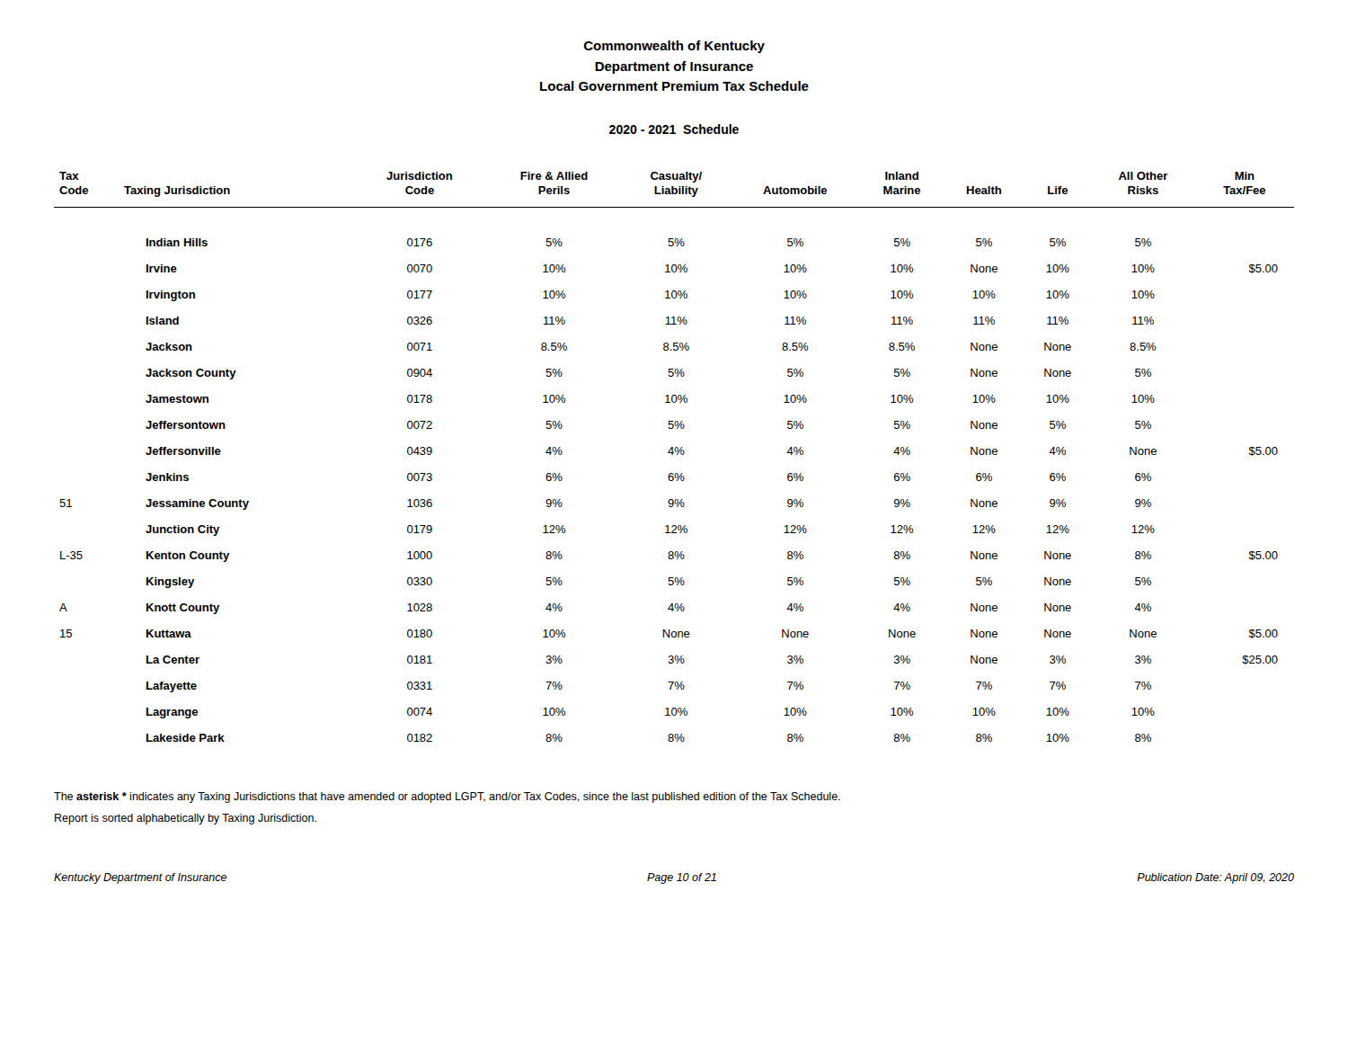Commonwealth of Kentucky
Department of Insurance
Local Government Premium Tax Schedule
2020 - 2021 Schedule
| Tax Code | Taxing Jurisdiction | Jurisdiction Code | Fire & Allied Perils | Casualty/ Liability | Automobile | Inland Marine | Health | Life | All Other Risks | Min Tax/Fee |
| --- | --- | --- | --- | --- | --- | --- | --- | --- | --- | --- |
| | Indian Hills | 0176 | 5% | 5% | 5% | 5% | 5% | 5% | 5% | |
| | Irvine | 0070 | 10% | 10% | 10% | 10% | None | 10% | 10% | $5.00 |
| | Irvington | 0177 | 10% | 10% | 10% | 10% | 10% | 10% | 10% | |
| | Island | 0326 | 11% | 11% | 11% | 11% | 11% | 11% | 11% | |
| | Jackson | 0071 | 8.5% | 8.5% | 8.5% | 8.5% | None | None | 8.5% | |
| | Jackson County | 0904 | 5% | 5% | 5% | 5% | None | None | 5% | |
| | Jamestown | 0178 | 10% | 10% | 10% | 10% | 10% | 10% | 10% | |
| | Jeffersontown | 0072 | 5% | 5% | 5% | 5% | None | 5% | 5% | |
| | Jeffersonville | 0439 | 4% | 4% | 4% | 4% | None | 4% | None | $5.00 |
| | Jenkins | 0073 | 6% | 6% | 6% | 6% | 6% | 6% | 6% | |
| 51 | Jessamine County | 1036 | 9% | 9% | 9% | 9% | None | 9% | 9% | |
| | Junction City | 0179 | 12% | 12% | 12% | 12% | 12% | 12% | 12% | |
| L-35 | Kenton County | 1000 | 8% | 8% | 8% | 8% | None | None | 8% | $5.00 |
| | Kingsley | 0330 | 5% | 5% | 5% | 5% | 5% | None | 5% | |
| A | Knott County | 1028 | 4% | 4% | 4% | 4% | None | None | 4% | |
| 15 | Kuttawa | 0180 | 10% | None | None | None | None | None | None | $5.00 |
| | La Center | 0181 | 3% | 3% | 3% | 3% | None | 3% | 3% | $25.00 |
| | Lafayette | 0331 | 7% | 7% | 7% | 7% | 7% | 7% | 7% | |
| | Lagrange | 0074 | 10% | 10% | 10% | 10% | 10% | 10% | 10% | |
| | Lakeside Park | 0182 | 8% | 8% | 8% | 8% | 8% | 10% | 8% | |
The asterisk * indicates any Taxing Jurisdictions that have amended or adopted LGPT, and/or Tax Codes, since the last published edition of the Tax Schedule.
Report is sorted alphabetically by Taxing Jurisdiction.
Kentucky Department of Insurance Page 10 of 21 Publication Date: April 09, 2020